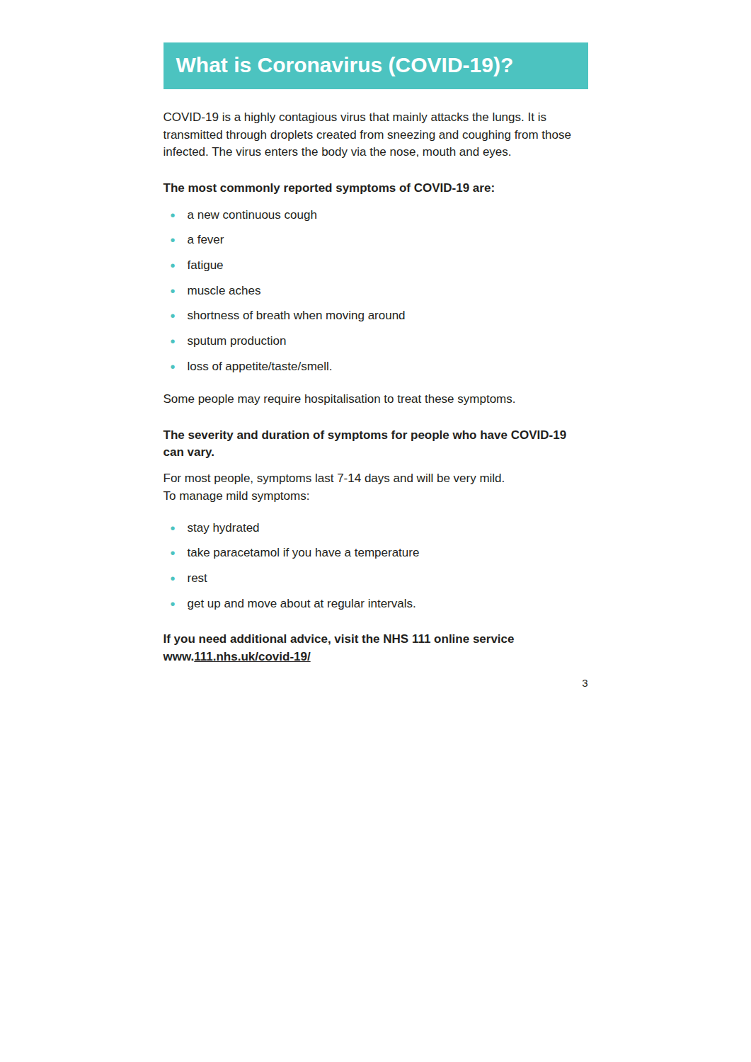What is Coronavirus (COVID-19)?
COVID-19 is a highly contagious virus that mainly attacks the lungs. It is transmitted through droplets created from sneezing and coughing from those infected. The virus enters the body via the nose, mouth and eyes.
The most commonly reported symptoms of COVID-19 are:
a new continuous cough
a fever
fatigue
muscle aches
shortness of breath when moving around
sputum production
loss of appetite/taste/smell.
Some people may require hospitalisation to treat these symptoms.
The severity and duration of symptoms for people who have COVID-19 can vary.
For most people, symptoms last 7-14 days and will be very mild.
To manage mild symptoms:
stay hydrated
take paracetamol if you have a temperature
rest
get up and move about at regular intervals.
If you need additional advice, visit the NHS 111 online service
www.111.nhs.uk/covid-19/
3